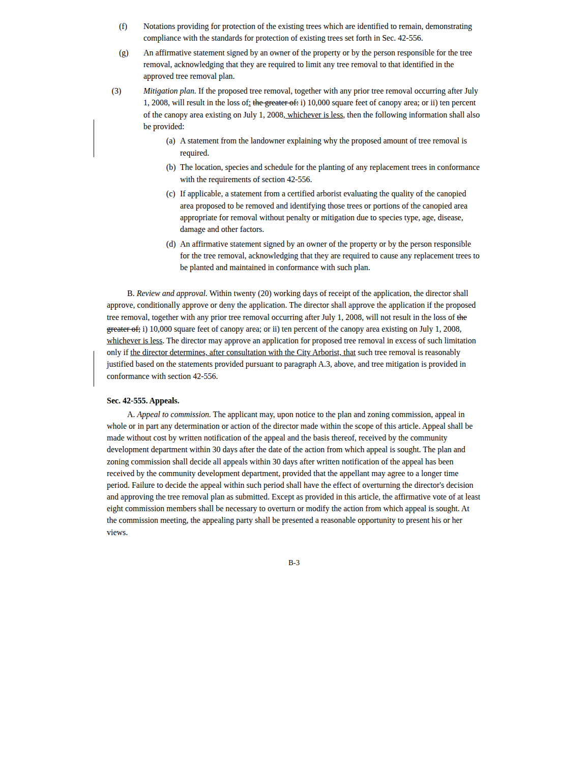(f) Notations providing for protection of the existing trees which are identified to remain, demonstrating compliance with the standards for protection of existing trees set forth in Sec. 42-556.
(g) An affirmative statement signed by an owner of the property or by the person responsible for the tree removal, acknowledging that they are required to limit any tree removal to that identified in the approved tree removal plan.
(3) Mitigation plan. If the proposed tree removal, together with any prior tree removal occurring after July 1, 2008, will result in the loss of: the greater of: i) 10,000 square feet of canopy area; or ii) ten percent of the canopy area existing on July 1, 2008, whichever is less, then the following information shall also be provided:
(a) A statement from the landowner explaining why the proposed amount of tree removal is required.
(b) The location, species and schedule for the planting of any replacement trees in conformance with the requirements of section 42-556.
(c) If applicable, a statement from a certified arborist evaluating the quality of the canopied area proposed to be removed and identifying those trees or portions of the canopied area appropriate for removal without penalty or mitigation due to species type, age, disease, damage and other factors.
(d) An affirmative statement signed by an owner of the property or by the person responsible for the tree removal, acknowledging that they are required to cause any replacement trees to be planted and maintained in conformance with such plan.
B. Review and approval. Within twenty (20) working days of receipt of the application, the director shall approve, conditionally approve or deny the application. The director shall approve the application if the proposed tree removal, together with any prior tree removal occurring after July 1, 2008, will not result in the loss of the greater of; i) 10,000 square feet of canopy area; or ii) ten percent of the canopy area existing on July 1, 2008, whichever is less. The director may approve an application for proposed tree removal in excess of such limitation only if the director determines, after consultation with the City Arborist, that such tree removal is reasonably justified based on the statements provided pursuant to paragraph A.3, above, and tree mitigation is provided in conformance with section 42-556.
Sec. 42-555. Appeals.
A. Appeal to commission. The applicant may, upon notice to the plan and zoning commission, appeal in whole or in part any determination or action of the director made within the scope of this article. Appeal shall be made without cost by written notification of the appeal and the basis thereof, received by the community development department within 30 days after the date of the action from which appeal is sought. The plan and zoning commission shall decide all appeals within 30 days after written notification of the appeal has been received by the community development department, provided that the appellant may agree to a longer time period. Failure to decide the appeal within such period shall have the effect of overturning the director's decision and approving the tree removal plan as submitted. Except as provided in this article, the affirmative vote of at least eight commission members shall be necessary to overturn or modify the action from which appeal is sought. At the commission meeting, the appealing party shall be presented a reasonable opportunity to present his or her views.
B-3